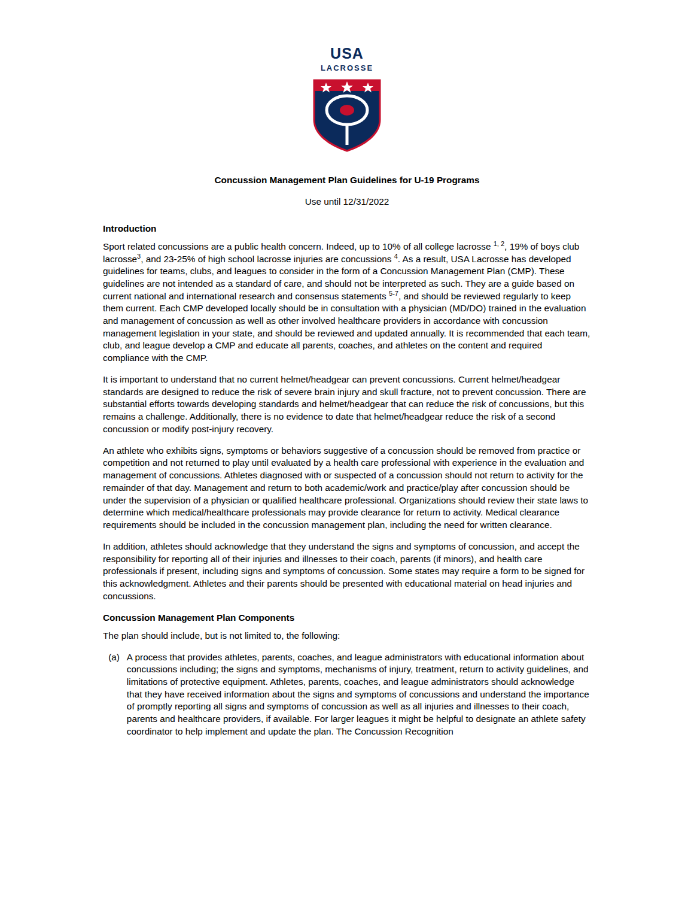USA LACROSSE
Concussion Management Plan Guidelines for U-19 Programs
Use until 12/31/2022
Introduction
Sport related concussions are a public health concern. Indeed, up to 10% of all college lacrosse 1, 2, 19% of boys club lacrosse3, and 23-25% of high school lacrosse injuries are concussions 4. As a result, USA Lacrosse has developed guidelines for teams, clubs, and leagues to consider in the form of a Concussion Management Plan (CMP). These guidelines are not intended as a standard of care, and should not be interpreted as such. They are a guide based on current national and international research and consensus statements 5-7, and should be reviewed regularly to keep them current. Each CMP developed locally should be in consultation with a physician (MD/DO) trained in the evaluation and management of concussion as well as other involved healthcare providers in accordance with concussion management legislation in your state, and should be reviewed and updated annually. It is recommended that each team, club, and league develop a CMP and educate all parents, coaches, and athletes on the content and required compliance with the CMP.
It is important to understand that no current helmet/headgear can prevent concussions. Current helmet/headgear standards are designed to reduce the risk of severe brain injury and skull fracture, not to prevent concussion. There are substantial efforts towards developing standards and helmet/headgear that can reduce the risk of concussions, but this remains a challenge. Additionally, there is no evidence to date that helmet/headgear reduce the risk of a second concussion or modify post-injury recovery.
An athlete who exhibits signs, symptoms or behaviors suggestive of a concussion should be removed from practice or competition and not returned to play until evaluated by a health care professional with experience in the evaluation and management of concussions. Athletes diagnosed with or suspected of a concussion should not return to activity for the remainder of that day. Management and return to both academic/work and practice/play after concussion should be under the supervision of a physician or qualified healthcare professional. Organizations should review their state laws to determine which medical/healthcare professionals may provide clearance for return to activity. Medical clearance requirements should be included in the concussion management plan, including the need for written clearance.
In addition, athletes should acknowledge that they understand the signs and symptoms of concussion, and accept the responsibility for reporting all of their injuries and illnesses to their coach, parents (if minors), and health care professionals if present, including signs and symptoms of concussion. Some states may require a form to be signed for this acknowledgment. Athletes and their parents should be presented with educational material on head injuries and concussions.
Concussion Management Plan Components
The plan should include, but is not limited to, the following:
A process that provides athletes, parents, coaches, and league administrators with educational information about concussions including; the signs and symptoms, mechanisms of injury, treatment, return to activity guidelines, and limitations of protective equipment. Athletes, parents, coaches, and league administrators should acknowledge that they have received information about the signs and symptoms of concussions and understand the importance of promptly reporting all signs and symptoms of concussion as well as all injuries and illnesses to their coach, parents and healthcare providers, if available. For larger leagues it might be helpful to designate an athlete safety coordinator to help implement and update the plan. The Concussion Recognition